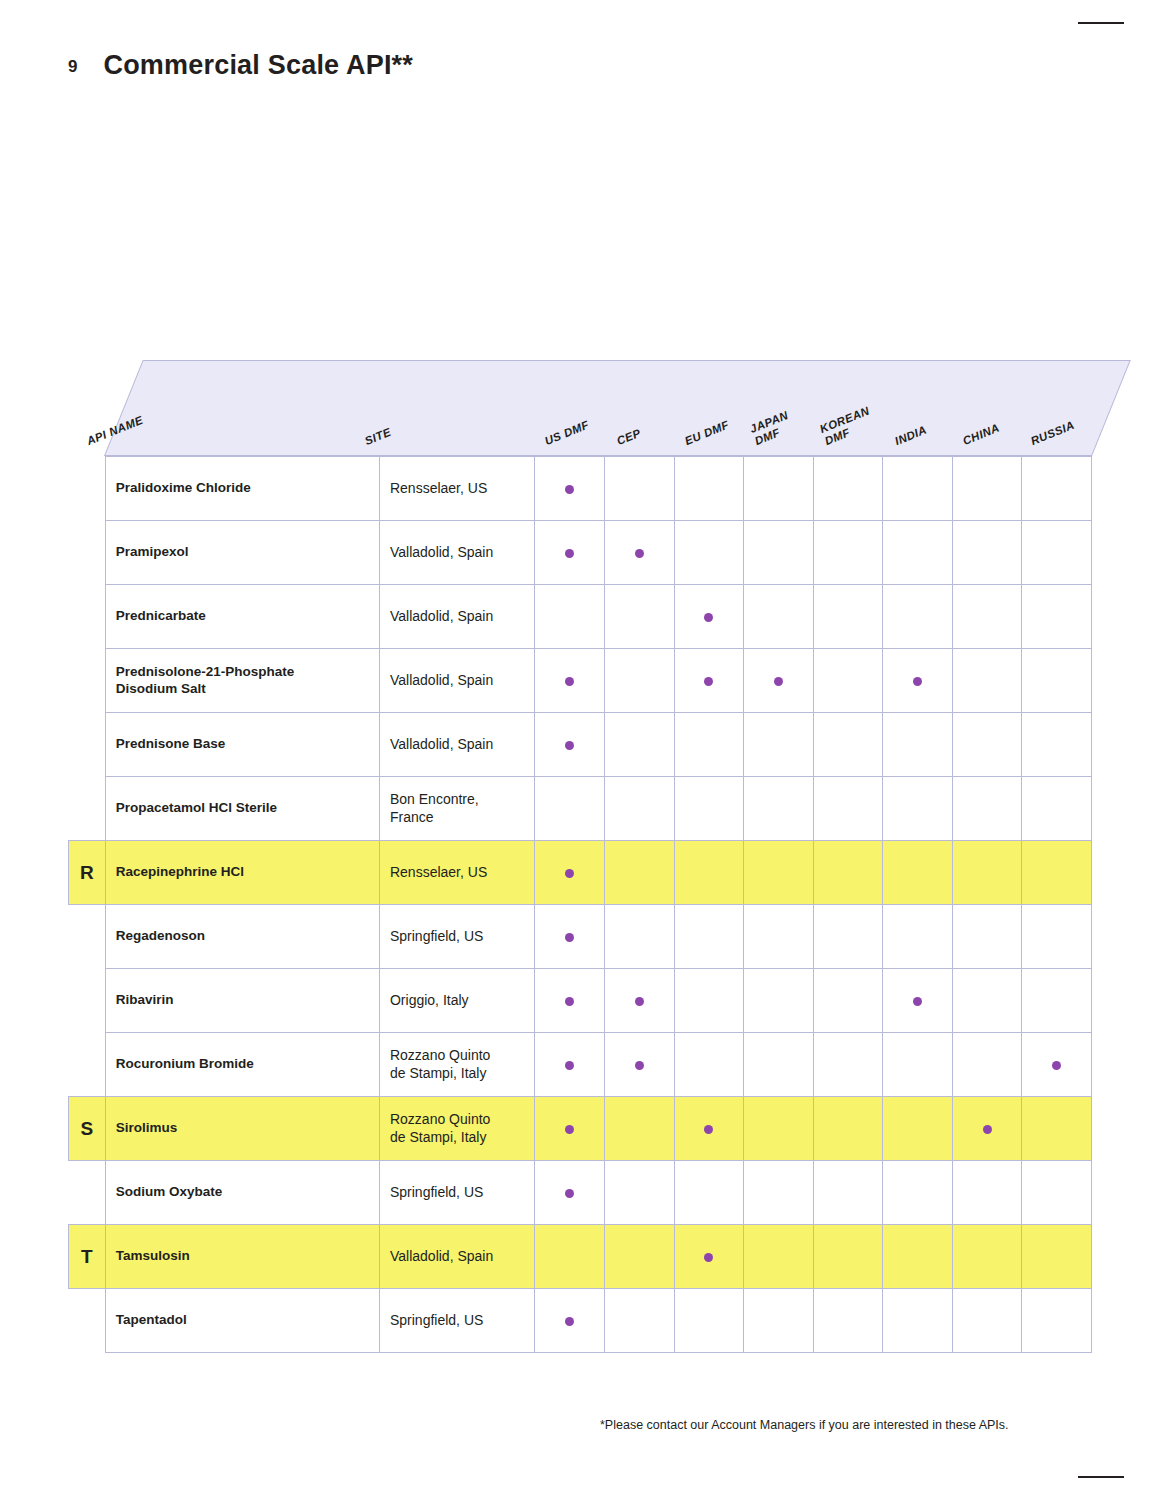9
Commercial Scale API**
API NAME SITE US DMF CEP EU DMF JAPAN
DMF KOREAN
DMF INDIA CHINA RUSSIA
| | Pralidoxime Chloride | Rensselaer, US | | | | | | | | |
| | Pramipexol | Valladolid, Spain | | | | | | | | |
| | Prednicarbate | Valladolid, Spain | | | | | | | | |
| | Prednisolone-21-Phosphate Disodium Salt | Valladolid, Spain | | | | | | | | |
| | Prednisone Base | Valladolid, Spain | | | | | | | | |
| | Propacetamol HCl Sterile | Bon Encontre, France | | | | | | | | |
| R | Racepinephrine HCl | Rensselaer, US | | | | | | | | |
| | Regadenoson | Springfield, US | | | | | | | | |
| | Ribavirin | Origgio, Italy | | | | | | | | |
| | Rocuronium Bromide | Rozzano Quinto de Stampi, Italy | | | | | | | | |
| S | Sirolimus | Rozzano Quinto de Stampi, Italy | | | | | | | | |
| | Sodium Oxybate | Springfield, US | | | | | | | | |
| T | Tamsulosin | Valladolid, Spain | | | | | | | | |
| | Tapentadol | Springfield, US | | | | | | | | |
*Please contact our Account Managers if you are interested in these APIs.